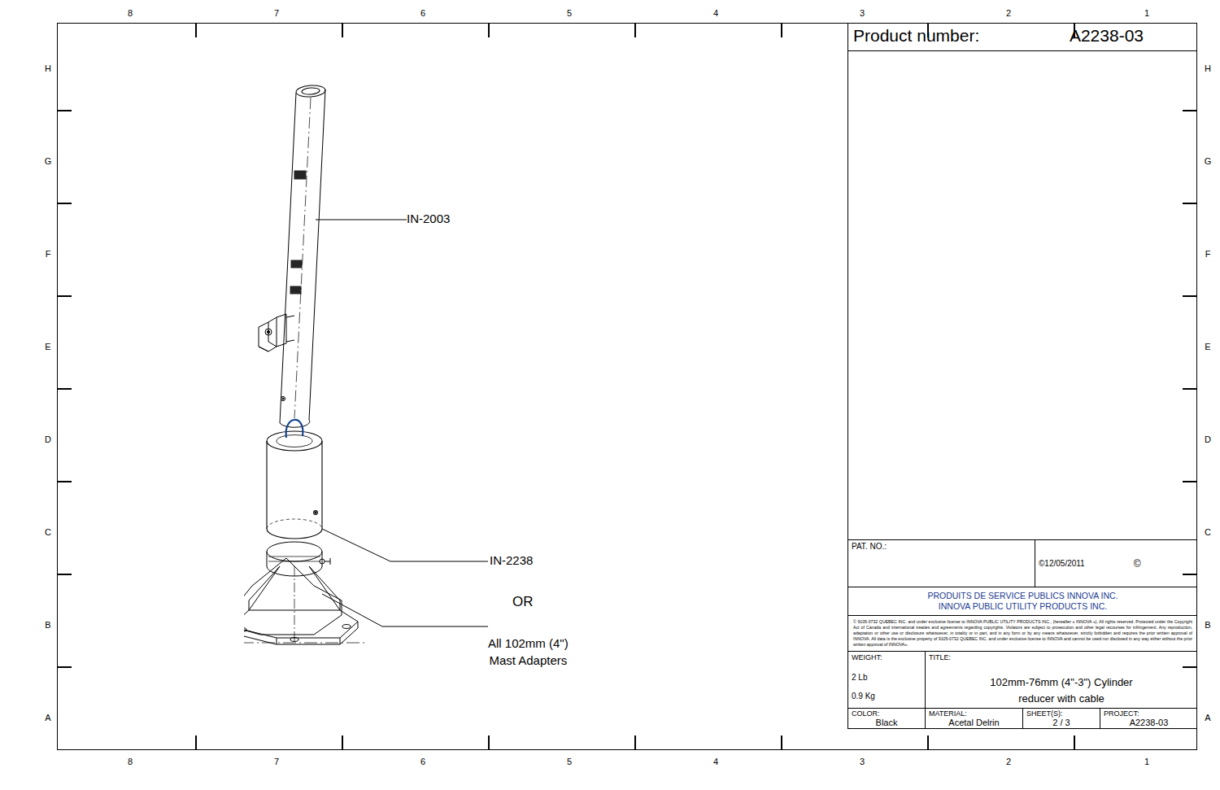8
7
6
5
4
3
2
1
8
7
6
5
4
3
2
1
H
G
F
E
D
C
B
A
H
G
F
E
D
C
B
A
Product number: A2238-03
PAT. NO.:
©12/05/2011 ©
PRODUITS DE SERVICE PUBLICS INNOVA INC.
INNOVA PUBLIC UTILITY PRODUCTS INC.
© 9105-0732 QUEBEC INC. and under exclusive license to INNOVA PUBLIC UTILITY PRODUCTS INC., (hereafter « INNOVA »). All rights reserved. Protected under the Copyright Act of Canada and international treaties and agreements regarding copyrights. Violators are subject to prosecution and other legal recourses for infringement. Any reproduction, adaptation or other use or disclosure whatsoever, in totality or in part, and in any form or by any means whatsoever, strictly forbidden and requires the prior written approval of INNOVA. All data is the exclusive property of 9105-0732 QUEBEC INC. and under exclusive license to INNOVA and cannot be used nor disclosed in any way either without the prior written approval of INNOVA».
WEIGHT:
2 Lb
0.9 Kg
TITLE:
102mm-76mm (4"-3") Cylinder
reducer with cable
COLOR:Black
MATERIAL:Acetal Delrin
SHEET(S):2 / 3
PROJECT:A2238-03
IN-2003
IN-2238
OR
All 102mm (4")
Mast Adapters